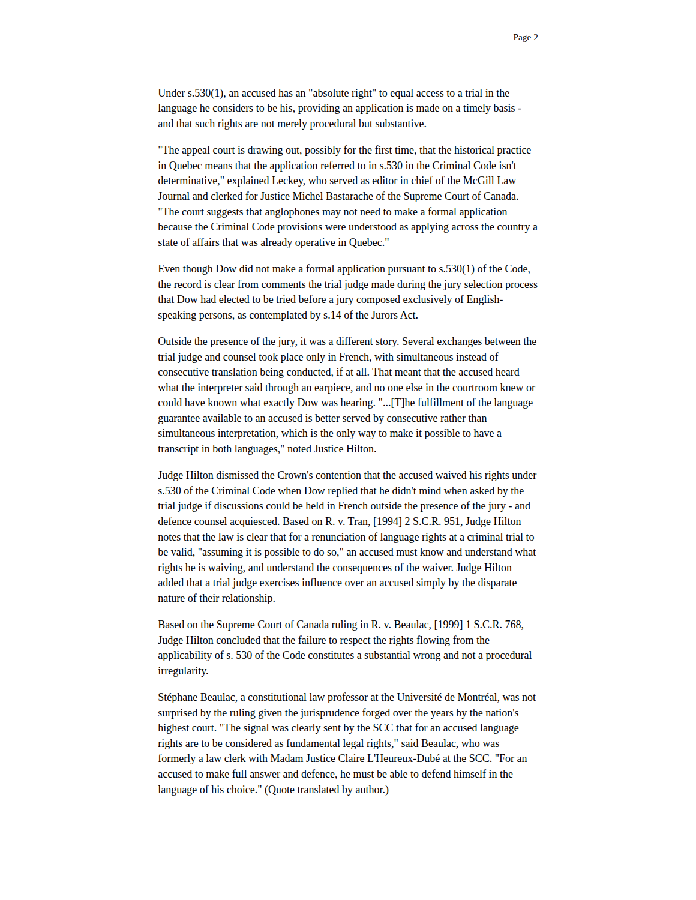Page 2
Under s.530(1), an accused has an "absolute right" to equal access to a trial in the language he considers to be his, providing an application is made on a timely basis - and that such rights are not merely procedural but substantive.
"The appeal court is drawing out, possibly for the first time, that the historical practice in Quebec means that the application referred to in s.530 in the Criminal Code isn't determinative," explained Leckey, who served as editor in chief of the McGill Law Journal and clerked for Justice Michel Bastarache of the Supreme Court of Canada. "The court suggests that anglophones may not need to make a formal application because the Criminal Code provisions were understood as applying across the country a state of affairs that was already operative in Quebec."
Even though Dow did not make a formal application pursuant to s.530(1) of the Code, the record is clear from comments the trial judge made during the jury selection process that Dow had elected to be tried before a jury composed exclusively of English-speaking persons, as contemplated by s.14 of the Jurors Act.
Outside the presence of the jury, it was a different story. Several exchanges between the trial judge and counsel took place only in French, with simultaneous instead of consecutive translation being conducted, if at all. That meant that the accused heard what the interpreter said through an earpiece, and no one else in the courtroom knew or could have known what exactly Dow was hearing. "...[T]he fulfillment of the language guarantee available to an accused is better served by consecutive rather than simultaneous interpretation, which is the only way to make it possible to have a transcript in both languages," noted Justice Hilton.
Judge Hilton dismissed the Crown's contention that the accused waived his rights under s.530 of the Criminal Code when Dow replied that he didn't mind when asked by the trial judge if discussions could be held in French outside the presence of the jury - and defence counsel acquiesced. Based on R. v. Tran, [1994] 2 S.C.R. 951, Judge Hilton notes that the law is clear that for a renunciation of language rights at a criminal trial to be valid, "assuming it is possible to do so," an accused must know and understand what rights he is waiving, and understand the consequences of the waiver. Judge Hilton added that a trial judge exercises influence over an accused simply by the disparate nature of their relationship.
Based on the Supreme Court of Canada ruling in R. v. Beaulac, [1999] 1 S.C.R. 768, Judge Hilton concluded that the failure to respect the rights flowing from the applicability of s. 530 of the Code constitutes a substantial wrong and not a procedural irregularity.
Stéphane Beaulac, a constitutional law professor at the Université de Montréal, was not surprised by the ruling given the jurisprudence forged over the years by the nation's highest court. "The signal was clearly sent by the SCC that for an accused language rights are to be considered as fundamental legal rights," said Beaulac, who was formerly a law clerk with Madam Justice Claire L'Heureux-Dubé at the SCC. "For an accused to make full answer and defence, he must be able to defend himself in the language of his choice." (Quote translated by author.)